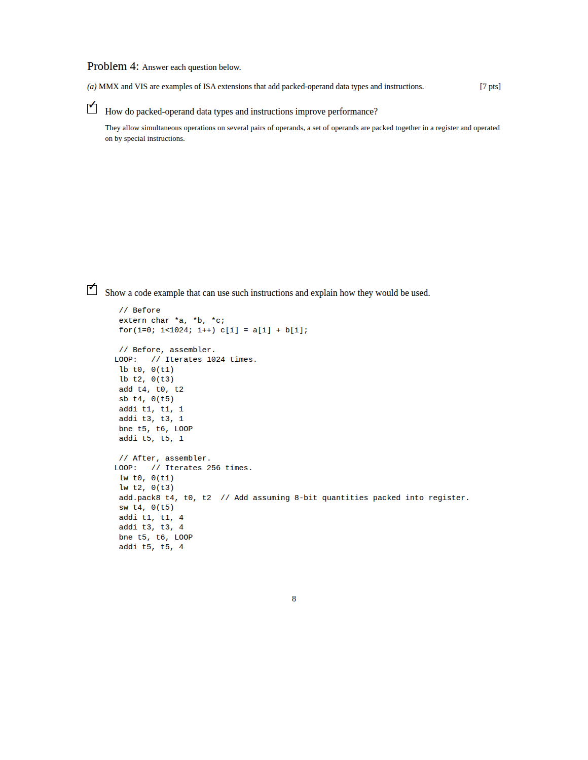Problem 4: Answer each question below.
[7 pts] (a) MMX and VIS are examples of ISA extensions that add packed-operand data types and instructions.
✓
How do packed-operand data types and instructions improve performance?
They allow simultaneous operations on several pairs of operands, a set of operands are packed together in a register and operated on by special instructions.
✓
Show a code example that can use such instructions and explain how they would be used.
 // Before
 extern char *a, *b, *c;
 for(i=0; i<1024; i++) c[i] = a[i] + b[i];

 // Before, assembler.
LOOP:   // Iterates 1024 times.
 lb t0, 0(t1)
 lb t2, 0(t3)
 add t4, t0, t2
 sb t4, 0(t5)
 addi t1, t1, 1
 addi t3, t3, 1
 bne t5, t6, LOOP
 addi t5, t5, 1

 // After, assembler.
LOOP:   // Iterates 256 times.
 lw t0, 0(t1)
 lw t2, 0(t3)
 add.pack8 t4, t0, t2  // Add assuming 8-bit quantities packed into register.
 sw t4, 0(t5)
 addi t1, t1, 4
 addi t3, t3, 4
 bne t5, t6, LOOP
 addi t5, t5, 4
8